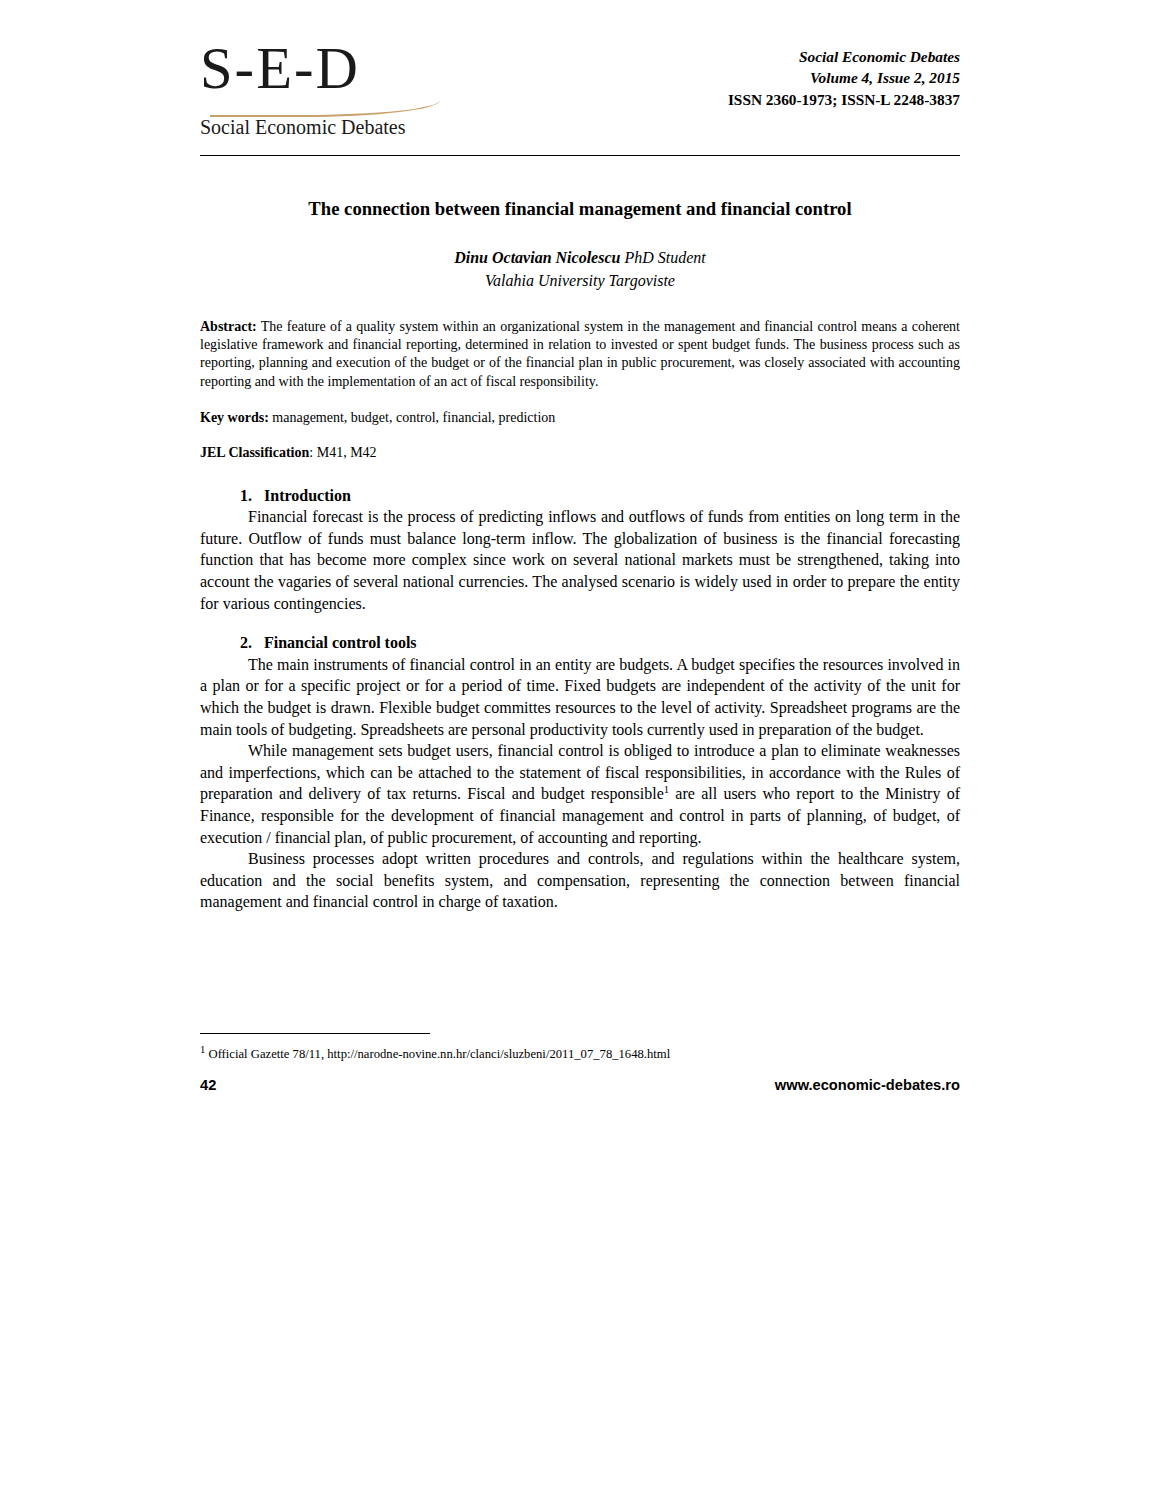S-E-D Social Economic Debates
Social Economic Debates
Volume 4, Issue 2, 2015
ISSN 2360-1973; ISSN-L 2248-3837
The connection between financial management and financial control
Dinu Octavian Nicolescu PhD Student
Valahia University Targoviste
Abstract: The feature of a quality system within an organizational system in the management and financial control means a coherent legislative framework and financial reporting, determined in relation to invested or spent budget funds. The business process such as reporting, planning and execution of the budget or of the financial plan in public procurement, was closely associated with accounting reporting and with the implementation of an act of fiscal responsibility.
Key words: management, budget, control, financial, prediction
JEL Classification: M41, M42
1. Introduction
Financial forecast is the process of predicting inflows and outflows of funds from entities on long term in the future. Outflow of funds must balance long-term inflow. The globalization of business is the financial forecasting function that has become more complex since work on several national markets must be strengthened, taking into account the vagaries of several national currencies. The analysed scenario is widely used in order to prepare the entity for various contingencies.
2. Financial control tools
The main instruments of financial control in an entity are budgets. A budget specifies the resources involved in a plan or for a specific project or for a period of time. Fixed budgets are independent of the activity of the unit for which the budget is drawn. Flexible budget committes resources to the level of activity. Spreadsheet programs are the main tools of budgeting. Spreadsheets are personal productivity tools currently used in preparation of the budget.
While management sets budget users, financial control is obliged to introduce a plan to eliminate weaknesses and imperfections, which can be attached to the statement of fiscal responsibilities, in accordance with the Rules of preparation and delivery of tax returns. Fiscal and budget responsible1 are all users who report to the Ministry of Finance, responsible for the development of financial management and control in parts of planning, of budget, of execution / financial plan, of public procurement, of accounting and reporting.
Business processes adopt written procedures and controls, and regulations within the healthcare system, education and the social benefits system, and compensation, representing the connection between financial management and financial control in charge of taxation.
1 Official Gazette 78/11, http://narodne-novine.nn.hr/clanci/sluzbeni/2011_07_78_1648.html
42 www.economic-debates.ro